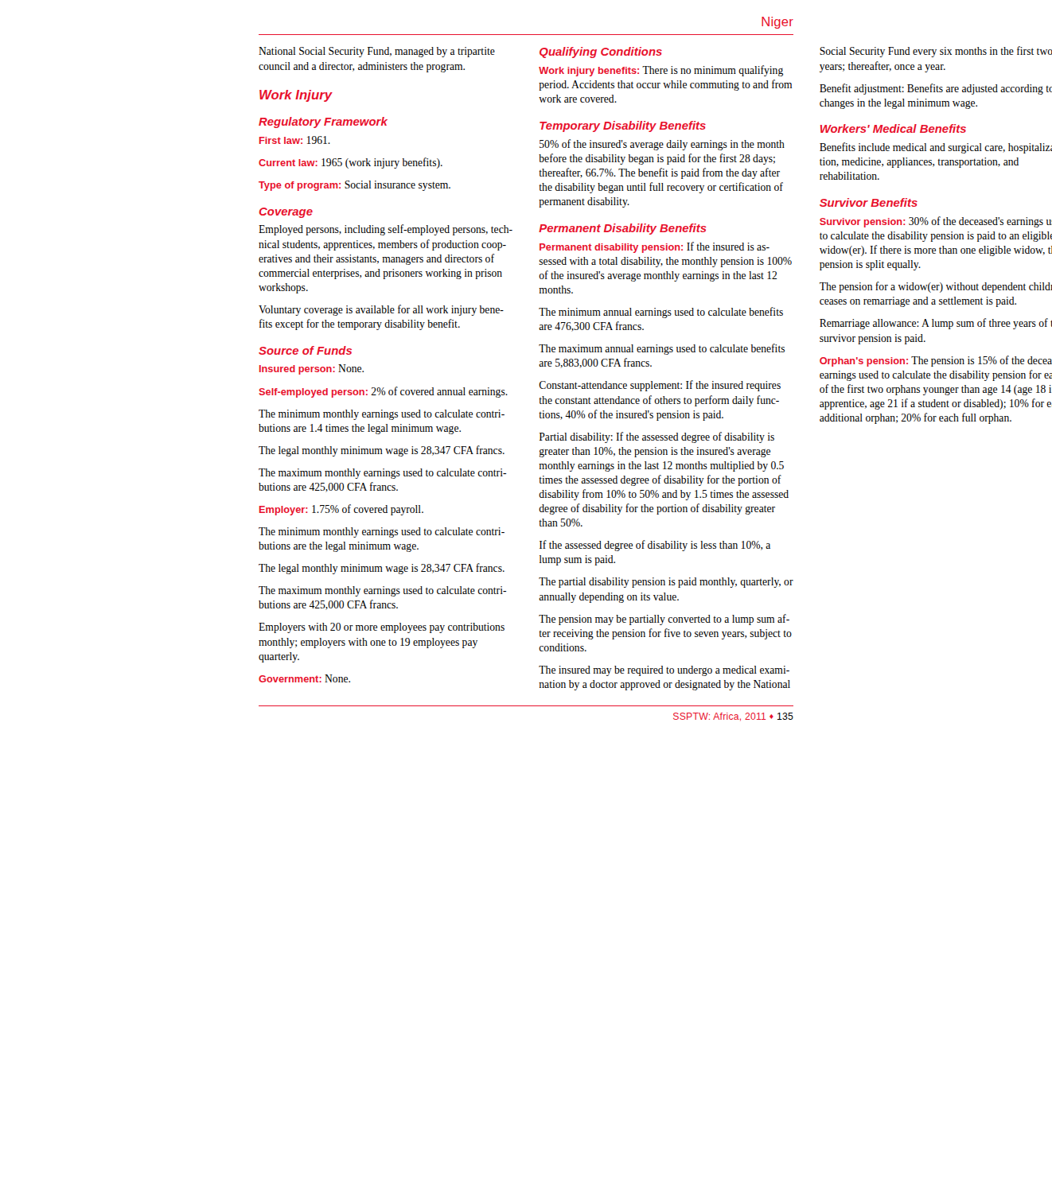Niger
National Social Security Fund, managed by a tripartite council and a director, administers the program.
Work Injury
Regulatory Framework
First law: 1961.
Current law: 1965 (work injury benefits).
Type of program: Social insurance system.
Coverage
Employed persons, including self-employed persons, technical students, apprentices, members of production cooperatives and their assistants, managers and directors of commercial enterprises, and prisoners working in prison workshops.
Voluntary coverage is available for all work injury benefits except for the temporary disability benefit.
Source of Funds
Insured person: None.
Self-employed person: 2% of covered annual earnings.
The minimum monthly earnings used to calculate contributions are 1.4 times the legal minimum wage.
The legal monthly minimum wage is 28,347 CFA francs.
The maximum monthly earnings used to calculate contributions are 425,000 CFA francs.
Employer: 1.75% of covered payroll.
The minimum monthly earnings used to calculate contributions are the legal minimum wage.
The legal monthly minimum wage is 28,347 CFA francs.
The maximum monthly earnings used to calculate contributions are 425,000 CFA francs.
Employers with 20 or more employees pay contributions monthly; employers with one to 19 employees pay quarterly.
Government: None.
Qualifying Conditions
Work injury benefits: There is no minimum qualifying period. Accidents that occur while commuting to and from work are covered.
Temporary Disability Benefits
50% of the insured's average daily earnings in the month before the disability began is paid for the first 28 days; thereafter, 66.7%. The benefit is paid from the day after the disability began until full recovery or certification of permanent disability.
Permanent Disability Benefits
Permanent disability pension: If the insured is assessed with a total disability, the monthly pension is 100% of the insured's average monthly earnings in the last 12 months.
The minimum annual earnings used to calculate benefits are 476,300 CFA francs.
The maximum annual earnings used to calculate benefits are 5,883,000 CFA francs.
Constant-attendance supplement: If the insured requires the constant attendance of others to perform daily functions, 40% of the insured's pension is paid.
Partial disability: If the assessed degree of disability is greater than 10%, the pension is the insured's average monthly earnings in the last 12 months multiplied by 0.5 times the assessed degree of disability for the portion of disability from 10% to 50% and by 1.5 times the assessed degree of disability for the portion of disability greater than 50%.
If the assessed degree of disability is less than 10%, a lump sum is paid.
The partial disability pension is paid monthly, quarterly, or annually depending on its value.
The pension may be partially converted to a lump sum after receiving the pension for five to seven years, subject to conditions.
The insured may be required to undergo a medical examination by a doctor approved or designated by the National Social Security Fund every six months in the first two years; thereafter, once a year.
Benefit adjustment: Benefits are adjusted according to changes in the legal minimum wage.
Workers' Medical Benefits
Benefits include medical and surgical care, hospitalization, medicine, appliances, transportation, and rehabilitation.
Survivor Benefits
Survivor pension: 30% of the deceased's earnings used to calculate the disability pension is paid to an eligible widow(er). If there is more than one eligible widow, the pension is split equally.
The pension for a widow(er) without dependent children ceases on remarriage and a settlement is paid.
Remarriage allowance: A lump sum of three years of the survivor pension is paid.
Orphan's pension: The pension is 15% of the deceased's earnings used to calculate the disability pension for each of the first two orphans younger than age 14 (age 18 if an apprentice, age 21 if a student or disabled); 10% for each additional orphan; 20% for each full orphan.
SSPTW: Africa, 2011 ♦ 135